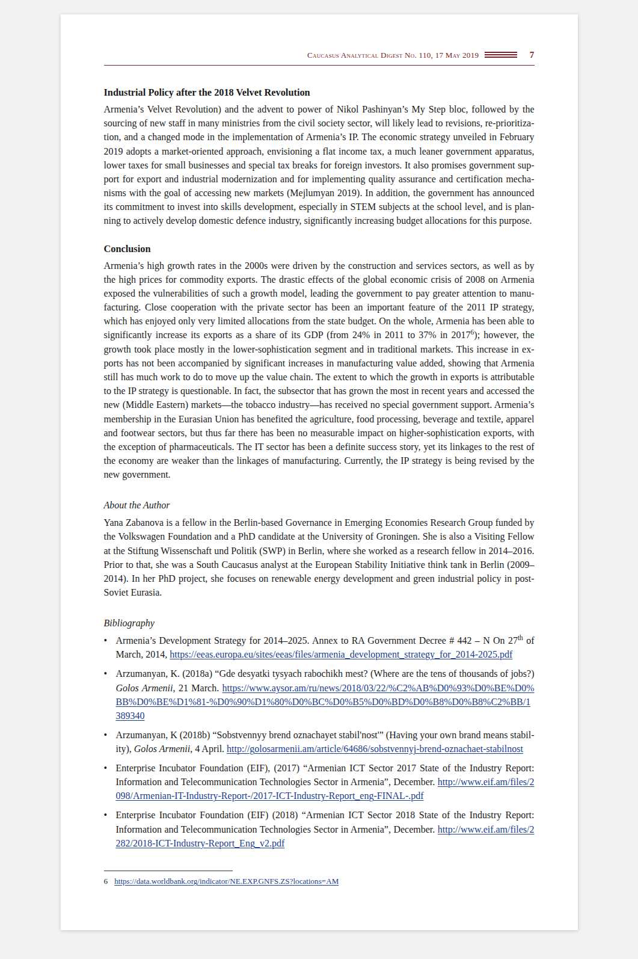Caucasus Analytical Digest No. 110, 17 May 2019 7
Industrial Policy after the 2018 Velvet Revolution
Armenia’s Velvet Revolution) and the advent to power of Nikol Pashinyan’s My Step bloc, followed by the sourcing of new staff in many ministries from the civil society sector, will likely lead to revisions, re-prioritization, and a changed mode in the implementation of Armenia’s IP. The economic strategy unveiled in February 2019 adopts a market-oriented approach, envisioning a flat income tax, a much leaner government apparatus, lower taxes for small businesses and special tax breaks for foreign investors. It also promises government support for export and industrial modernization and for implementing quality assurance and certification mechanisms with the goal of accessing new markets (Mejlumyan 2019). In addition, the government has announced its commitment to invest into skills development, especially in STEM subjects at the school level, and is planning to actively develop domestic defence industry, significantly increasing budget allocations for this purpose.
Conclusion
Armenia’s high growth rates in the 2000s were driven by the construction and services sectors, as well as by the high prices for commodity exports. The drastic effects of the global economic crisis of 2008 on Armenia exposed the vulnerabilities of such a growth model, leading the government to pay greater attention to manufacturing. Close cooperation with the private sector has been an important feature of the 2011 IP strategy, which has enjoyed only very limited allocations from the state budget. On the whole, Armenia has been able to significantly increase its exports as a share of its GDP (from 24% in 2011 to 37% in 20176); however, the growth took place mostly in the lower-sophistication segment and in traditional markets. This increase in exports has not been accompanied by significant increases in manufacturing value added, showing that Armenia still has much work to do to move up the value chain. The extent to which the growth in exports is attributable to the IP strategy is questionable. In fact, the subsector that has grown the most in recent years and accessed the new (Middle Eastern) markets—the tobacco industry—has received no special government support. Armenia’s membership in the Eurasian Union has benefited the agriculture, food processing, beverage and textile, apparel and footwear sectors, but thus far there has been no measurable impact on higher-sophistication exports, with the exception of pharmaceuticals. The IT sector has been a definite success story, yet its linkages to the rest of the economy are weaker than the linkages of manufacturing. Currently, the IP strategy is being revised by the new government.
About the Author
Yana Zabanova is a fellow in the Berlin-based Governance in Emerging Economies Research Group funded by the Volkswagen Foundation and a PhD candidate at the University of Groningen. She is also a Visiting Fellow at the Stiftung Wissenschaft und Politik (SWP) in Berlin, where she worked as a research fellow in 2014–2016. Prior to that, she was a South Caucasus analyst at the European Stability Initiative think tank in Berlin (2009–2014). In her PhD project, she focuses on renewable energy development and green industrial policy in post-Soviet Eurasia.
Bibliography
Armenia’s Development Strategy for 2014–2025. Annex to RA Government Decree # 442 – N On 27th of March, 2014, https://eeas.europa.eu/sites/eeas/files/armenia_development_strategy_for_2014-2025.pdf
Arzumanyan, K. (2018a) “Gde desyatki tysyach rabochikh mest? (Where are the tens of thousands of jobs?) Golos Armenii, 21 March. https://www.aysor.am/ru/news/2018/03/22/%C2%AB%D0%93%D0%BE%D0%BB%D0%BE%D1%81-%D0%90%D1%80%D0%BC%D0%B5%D0%BD%D0%B8%D0%B8%C2%BB/1389340
Arzumanyan, K (2018b) “Sobstvennyy brend oznachayet stabil'nost'” (Having your own brand means stability), Golos Armenii, 4 April. http://golosarmenii.am/article/64686/sobstvennyj-brend-oznachaet-stabilnost
Enterprise Incubator Foundation (EIF), (2017) “Armenian ICT Sector 2017 State of the Industry Report: Information and Telecommunication Technologies Sector in Armenia”, December. http://www.eif.am/files/2098/Armenian-IT-Industry-Report-/2017-ICT-Industry-Report_eng-FINAL-.pdf
Enterprise Incubator Foundation (EIF) (2018) “Armenian ICT Sector 2018 State of the Industry Report: Information and Telecommunication Technologies Sector in Armenia”, December. http://www.eif.am/files/2282/2018-ICT-Industry-Report_Eng_v2.pdf
6 https://data.worldbank.org/indicator/NE.EXP.GNFS.ZS?locations=AM